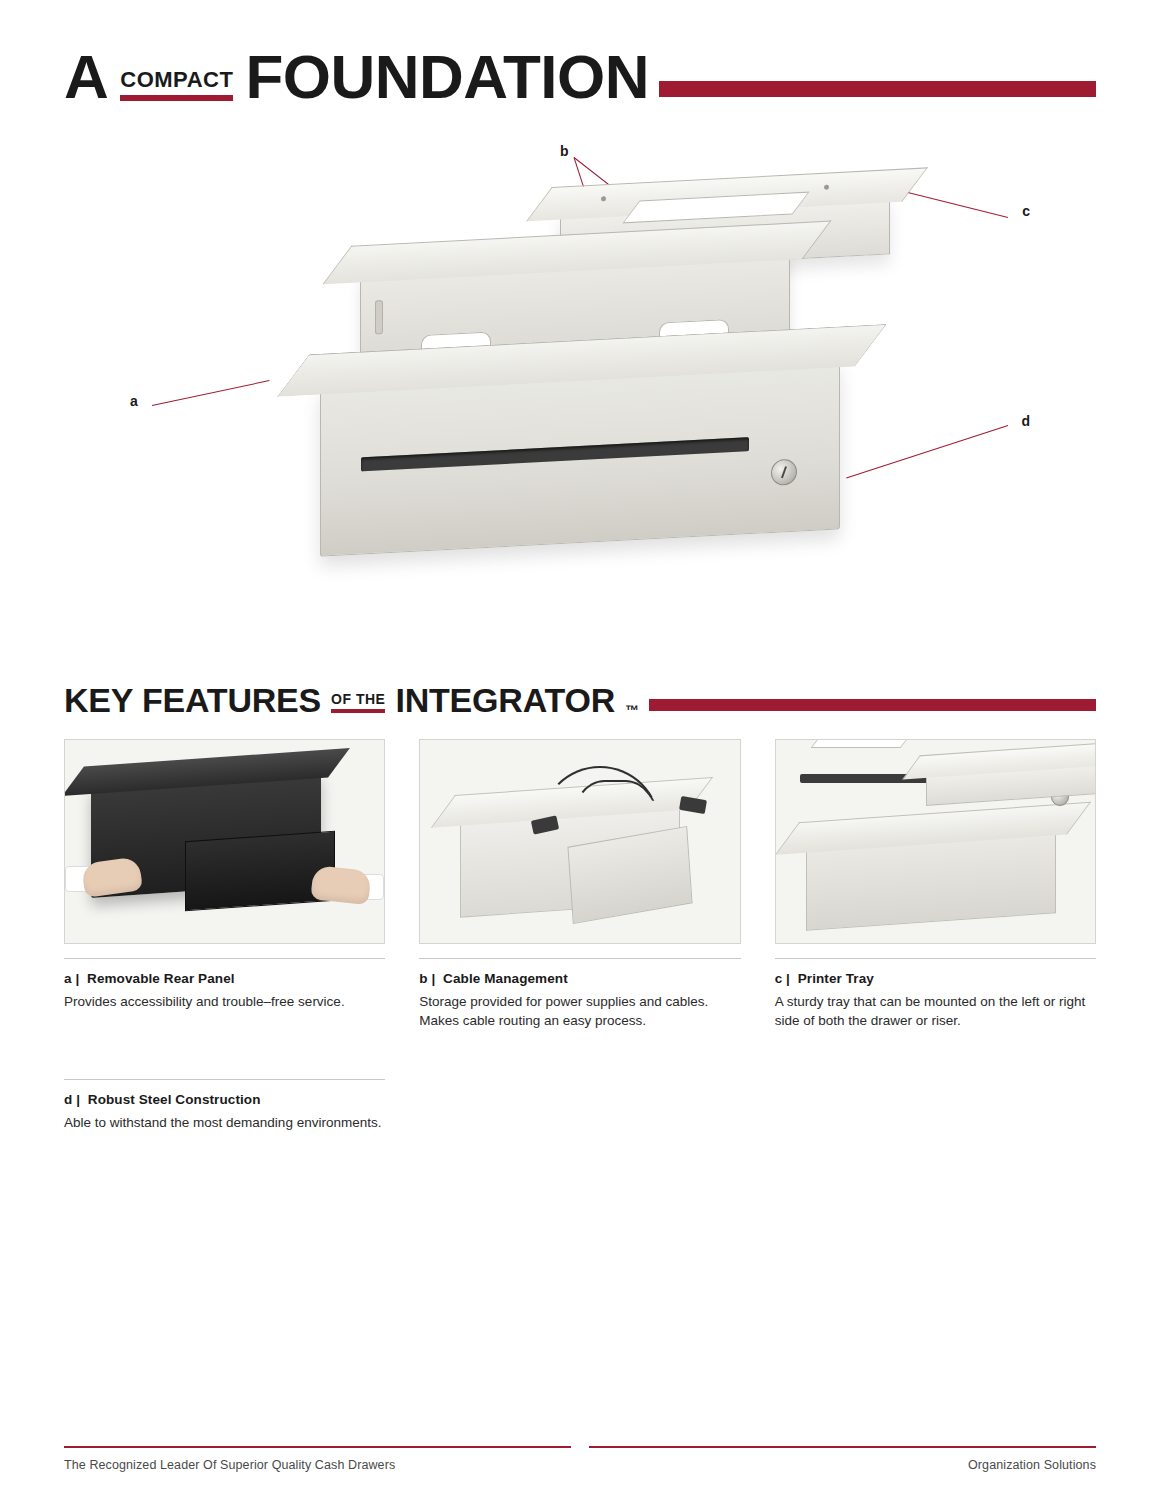A COMPACT FOUNDATION
a b c d
KEY FEATURES OF THE INTEGRATOR™
a | Removable Rear Panel
Provides accessibility and trouble–free service.
b | Cable Management
Storage provided for power supplies and cables. Makes cable routing an easy process.
c | Printer Tray
A sturdy tray that can be mounted on the left or right side of both the drawer or riser.
d | Robust Steel Construction
Able to withstand the most demanding environments.
The Recognized Leader Of Superior Quality Cash Drawers Organization Solutions